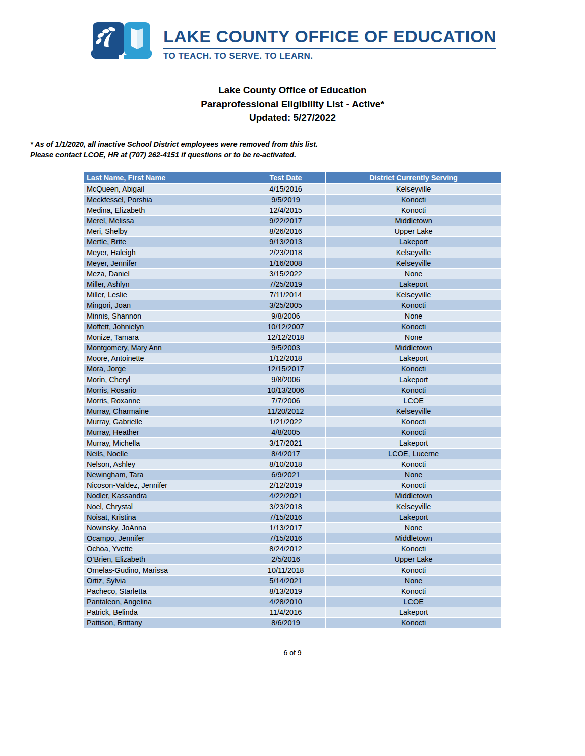LAKE COUNTY OFFICE OF EDUCATION
TO TEACH. TO SERVE. TO LEARN.
Lake County Office of Education
Paraprofessional Eligibility List - Active*
Updated: 5/27/2022
* As of 1/1/2020, all inactive School District employees were removed from this list.
Please contact LCOE, HR at (707) 262-4151 if questions or to be re-activated.
| Last Name, First Name | Test Date | District Currently Serving |
| --- | --- | --- |
| McQueen, Abigail | 4/15/2016 | Kelseyville |
| Meckfessel, Porshia | 9/5/2019 | Konocti |
| Medina, Elizabeth | 12/4/2015 | Konocti |
| Merel, Melissa | 9/22/2017 | Middletown |
| Meri, Shelby | 8/26/2016 | Upper Lake |
| Mertle, Brite | 9/13/2013 | Lakeport |
| Meyer, Haleigh | 2/23/2018 | Kelseyville |
| Meyer, Jennifer | 1/16/2008 | Kelseyville |
| Meza, Daniel | 3/15/2022 | None |
| Miller, Ashlyn | 7/25/2019 | Lakeport |
| Miller, Leslie | 7/11/2014 | Kelseyville |
| Mingori, Joan | 3/25/2005 | Konocti |
| Minnis, Shannon | 9/8/2006 | None |
| Moffett, Johnielyn | 10/12/2007 | Konocti |
| Monize, Tamara | 12/12/2018 | None |
| Montgomery, Mary Ann | 9/5/2003 | Middletown |
| Moore, Antoinette | 1/12/2018 | Lakeport |
| Mora, Jorge | 12/15/2017 | Konocti |
| Morin, Cheryl | 9/8/2006 | Lakeport |
| Morris, Rosario | 10/13/2006 | Konocti |
| Morris, Roxanne | 7/7/2006 | LCOE |
| Murray, Charmaine | 11/20/2012 | Kelseyville |
| Murray, Gabrielle | 1/21/2022 | Konocti |
| Murray, Heather | 4/8/2005 | Konocti |
| Murray, Michella | 3/17/2021 | Lakeport |
| Neils, Noelle | 8/4/2017 | LCOE, Lucerne |
| Nelson, Ashley | 8/10/2018 | Konocti |
| Newingham, Tara | 6/9/2021 | None |
| Nicoson-Valdez, Jennifer | 2/12/2019 | Konocti |
| Nodler, Kassandra | 4/22/2021 | Middletown |
| Noel, Chrystal | 3/23/2018 | Kelseyville |
| Noisat, Kristina | 7/15/2016 | Lakeport |
| Nowinsky, JoAnna | 1/13/2017 | None |
| Ocampo, Jennifer | 7/15/2016 | Middletown |
| Ochoa, Yvette | 8/24/2012 | Konocti |
| O’Brien, Elizabeth | 2/5/2016 | Upper Lake |
| Ornelas-Gudino, Marissa | 10/11/2018 | Konocti |
| Ortiz, Sylvia | 5/14/2021 | None |
| Pacheco, Starletta | 8/13/2019 | Konocti |
| Pantaleon, Angelina | 4/28/2010 | LCOE |
| Patrick, Belinda | 11/4/2016 | Lakeport |
| Pattison, Brittany | 8/6/2019 | Konocti |
6 of 9